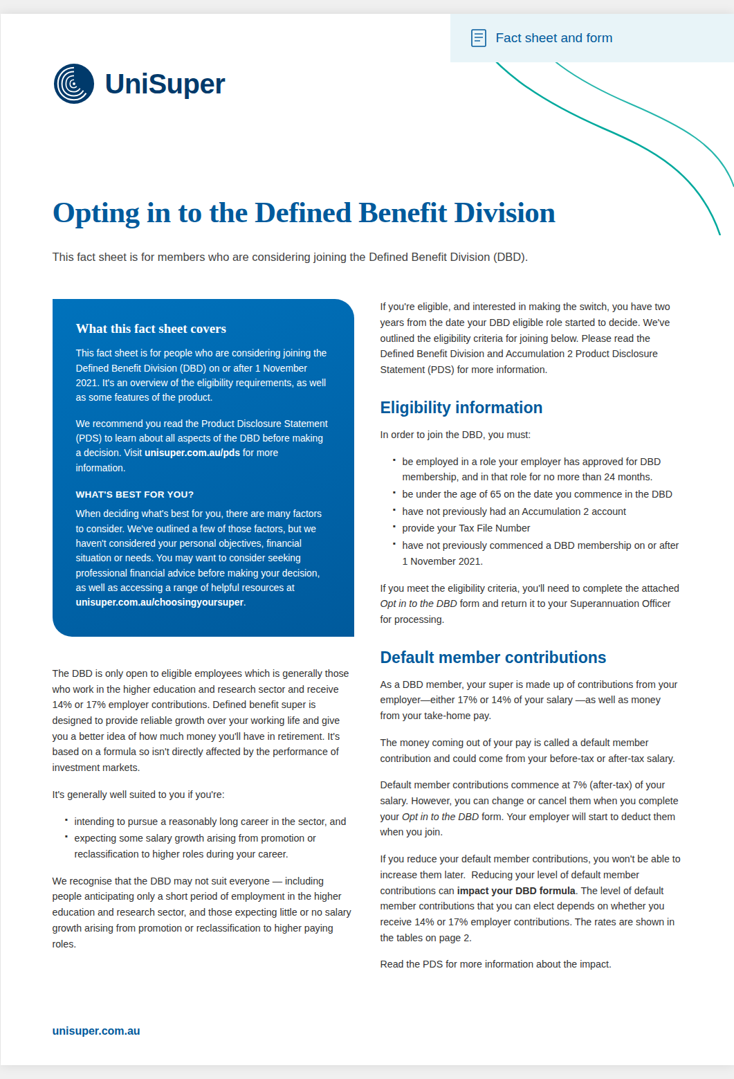UniSuper
Fact sheet and form
Opting in to the Defined Benefit Division
This fact sheet is for members who are considering joining the Defined Benefit Division (DBD).
What this fact sheet covers
This fact sheet is for people who are considering joining the Defined Benefit Division (DBD) on or after 1 November 2021. It's an overview of the eligibility requirements, as well as some features of the product.
We recommend you read the Product Disclosure Statement (PDS) to learn about all aspects of the DBD before making a decision. Visit unisuper.com.au/pds for more information.
What's best for you?
When deciding what's best for you, there are many factors to consider. We've outlined a few of those factors, but we haven't considered your personal objectives, financial situation or needs. You may want to consider seeking professional financial advice before making your decision, as well as accessing a range of helpful resources at unisuper.com.au/choosingyoursuper.
The DBD is only open to eligible employees which is generally those who work in the higher education and research sector and receive 14% or 17% employer contributions. Defined benefit super is designed to provide reliable growth over your working life and give you a better idea of how much money you'll have in retirement. It's based on a formula so isn't directly affected by the performance of investment markets.
It's generally well suited to you if you're:
intending to pursue a reasonably long career in the sector, and
expecting some salary growth arising from promotion or reclassification to higher roles during your career.
We recognise that the DBD may not suit everyone — including people anticipating only a short period of employment in the higher education and research sector, and those expecting little or no salary growth arising from promotion or reclassification to higher paying roles.
If you're eligible, and interested in making the switch, you have two years from the date your DBD eligible role started to decide. We've outlined the eligibility criteria for joining below. Please read the Defined Benefit Division and Accumulation 2 Product Disclosure Statement (PDS) for more information.
Eligibility information
In order to join the DBD, you must:
be employed in a role your employer has approved for DBD membership, and in that role for no more than 24 months.
be under the age of 65 on the date you commence in the DBD
have not previously had an Accumulation 2 account
provide your Tax File Number
have not previously commenced a DBD membership on or after 1 November 2021.
If you meet the eligibility criteria, you'll need to complete the attached Opt in to the DBD form and return it to your Superannuation Officer for processing.
Default member contributions
As a DBD member, your super is made up of contributions from your employer—either 17% or 14% of your salary —as well as money from your take-home pay.
The money coming out of your pay is called a default member contribution and could come from your before-tax or after-tax salary.
Default member contributions commence at 7% (after-tax) of your salary. However, you can change or cancel them when you complete your Opt in to the DBD form. Your employer will start to deduct them when you join.
If you reduce your default member contributions, you won't be able to increase them later. Reducing your level of default member contributions can impact your DBD formula. The level of default member contributions that you can elect depends on whether you receive 14% or 17% employer contributions. The rates are shown in the tables on page 2.
Read the PDS for more information about the impact.
unisuper.com.au